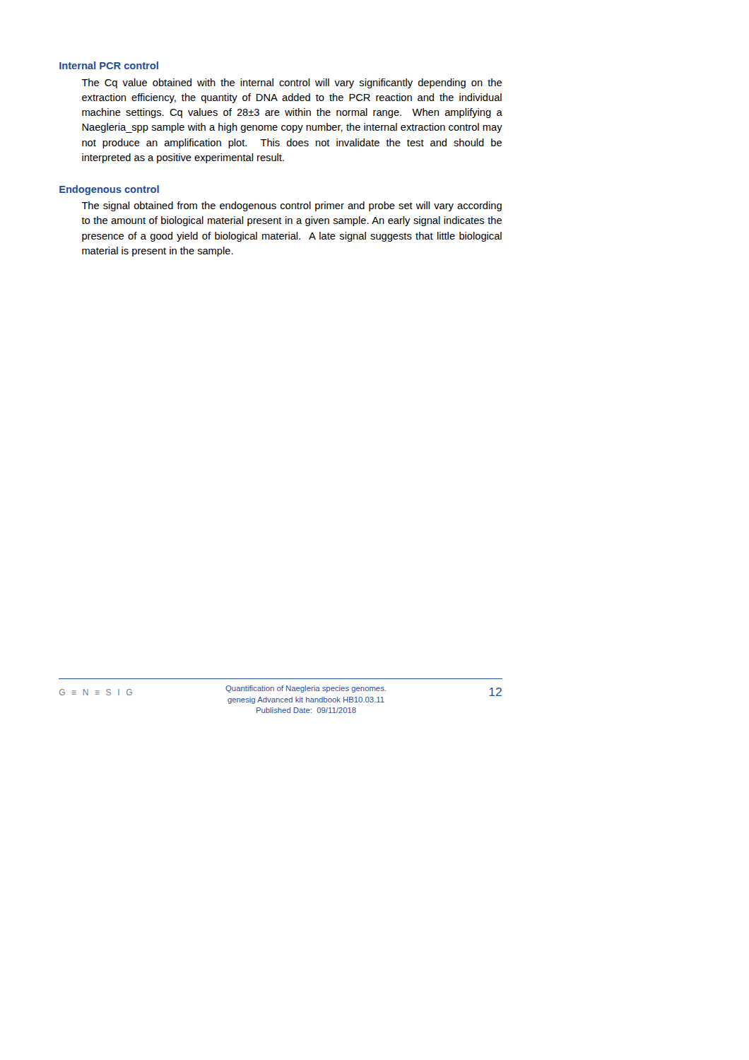Internal PCR control
The Cq value obtained with the internal control will vary significantly depending on the extraction efficiency, the quantity of DNA added to the PCR reaction and the individual machine settings. Cq values of 28±3 are within the normal range. When amplifying a Naegleria_spp sample with a high genome copy number, the internal extraction control may not produce an amplification plot. This does not invalidate the test and should be interpreted as a positive experimental result.
Endogenous control
The signal obtained from the endogenous control primer and probe set will vary according to the amount of biological material present in a given sample. An early signal indicates the presence of a good yield of biological material. A late signal suggests that little biological material is present in the sample.
G ≡ N ≡ S I G
Quantification of Naegleria species genomes.
genesig Advanced kit handbook HB10.03.11
Published Date: 09/11/2018
12